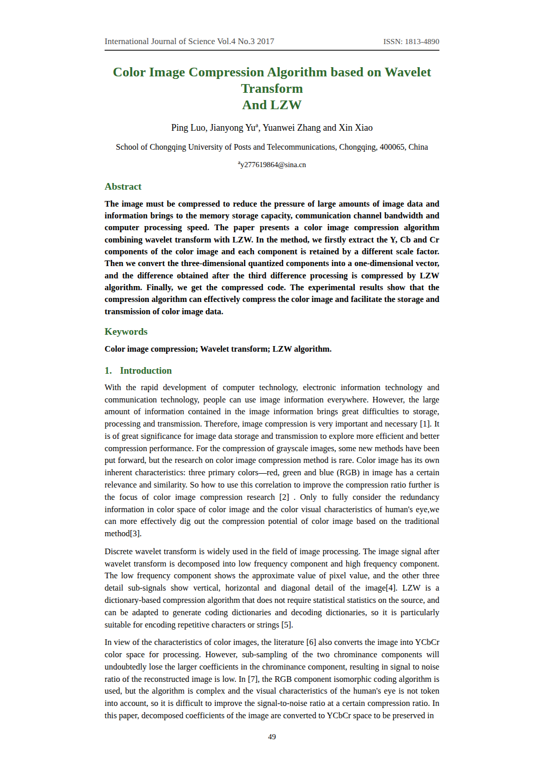International Journal of Science Vol.4 No.3 2017
ISSN: 1813-4890
Color Image Compression Algorithm based on Wavelet Transform
And LZW
Ping Luo, Jianyong Yua, Yuanwei Zhang and Xin Xiao
School of Chongqing University of Posts and Telecommunications, Chongqing, 400065, China
ay277619864@sina.cn
Abstract
The image must be compressed to reduce the pressure of large amounts of image data and information brings to the memory storage capacity, communication channel bandwidth and computer processing speed. The paper presents a color image compression algorithm combining wavelet transform with LZW. In the method, we firstly extract the Y, Cb and Cr components of the color image and each component is retained by a different scale factor. Then we convert the three-dimensional quantized components into a one-dimensional vector, and the difference obtained after the third difference processing is compressed by LZW algorithm. Finally, we get the compressed code. The experimental results show that the compression algorithm can effectively compress the color image and facilitate the storage and transmission of color image data.
Keywords
Color image compression; Wavelet transform; LZW algorithm.
1. Introduction
With the rapid development of computer technology, electronic information technology and communication technology, people can use image information everywhere. However, the large amount of information contained in the image information brings great difficulties to storage, processing and transmission. Therefore, image compression is very important and necessary [1]. It is of great significance for image data storage and transmission to explore more efficient and better compression performance. For the compression of grayscale images, some new methods have been put forward, but the research on color image compression method is rare. Color image has its own inherent characteristics: three primary colors—red, green and blue (RGB) in image has a certain relevance and similarity. So how to use this correlation to improve the compression ratio further is the focus of color image compression research [2] . Only to fully consider the redundancy information in color space of color image and the color visual characteristics of human's eye,we can more effectively dig out the compression potential of color image based on the traditional method[3].
Discrete wavelet transform is widely used in the field of image processing. The image signal after wavelet transform is decomposed into low frequency component and high frequency component. The low frequency component shows the approximate value of pixel value, and the other three detail sub-signals show vertical, horizontal and diagonal detail of the image[4]. LZW is a dictionary-based compression algorithm that does not require statistical statistics on the source, and can be adapted to generate coding dictionaries and decoding dictionaries, so it is particularly suitable for encoding repetitive characters or strings [5].
In view of the characteristics of color images, the literature [6] also converts the image into YCbCr color space for processing. However, sub-sampling of the two chrominance components will undoubtedly lose the larger coefficients in the chrominance component, resulting in signal to noise ratio of the reconstructed image is low. In [7], the RGB component isomorphic coding algorithm is used, but the algorithm is complex and the visual characteristics of the human's eye is not token into account, so it is difficult to improve the signal-to-noise ratio at a certain compression ratio. In this paper, decomposed coefficients of the image are converted to YCbCr space to be preserved in
49